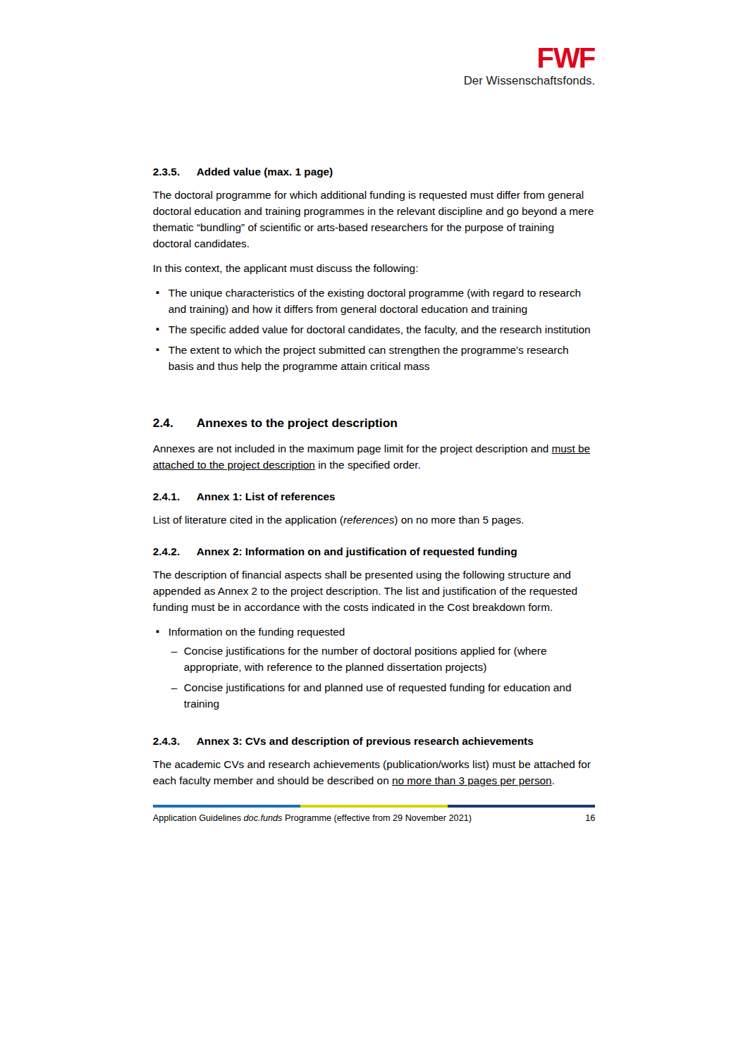FWF
Der Wissenschaftsfonds.
2.3.5. Added value (max. 1 page)
The doctoral programme for which additional funding is requested must differ from general doctoral education and training programmes in the relevant discipline and go beyond a mere thematic “bundling” of scientific or arts-based researchers for the purpose of training doctoral candidates.
In this context, the applicant must discuss the following:
The unique characteristics of the existing doctoral programme (with regard to research and training) and how it differs from general doctoral education and training
The specific added value for doctoral candidates, the faculty, and the research institution
The extent to which the project submitted can strengthen the programme's research basis and thus help the programme attain critical mass
2.4. Annexes to the project description
Annexes are not included in the maximum page limit for the project description and must be attached to the project description in the specified order.
2.4.1. Annex 1: List of references
List of literature cited in the application (references) on no more than 5 pages.
2.4.2. Annex 2: Information on and justification of requested funding
The description of financial aspects shall be presented using the following structure and appended as Annex 2 to the project description. The list and justification of the requested funding must be in accordance with the costs indicated in the Cost breakdown form.
Information on the funding requested
Concise justifications for the number of doctoral positions applied for (where appropriate, with reference to the planned dissertation projects)
Concise justifications for and planned use of requested funding for education and training
2.4.3. Annex 3: CVs and description of previous research achievements
The academic CVs and research achievements (publication/works list) must be attached for each faculty member and should be described on no more than 3 pages per person.
Application Guidelines doc.funds Programme (effective from 29 November 2021) 16